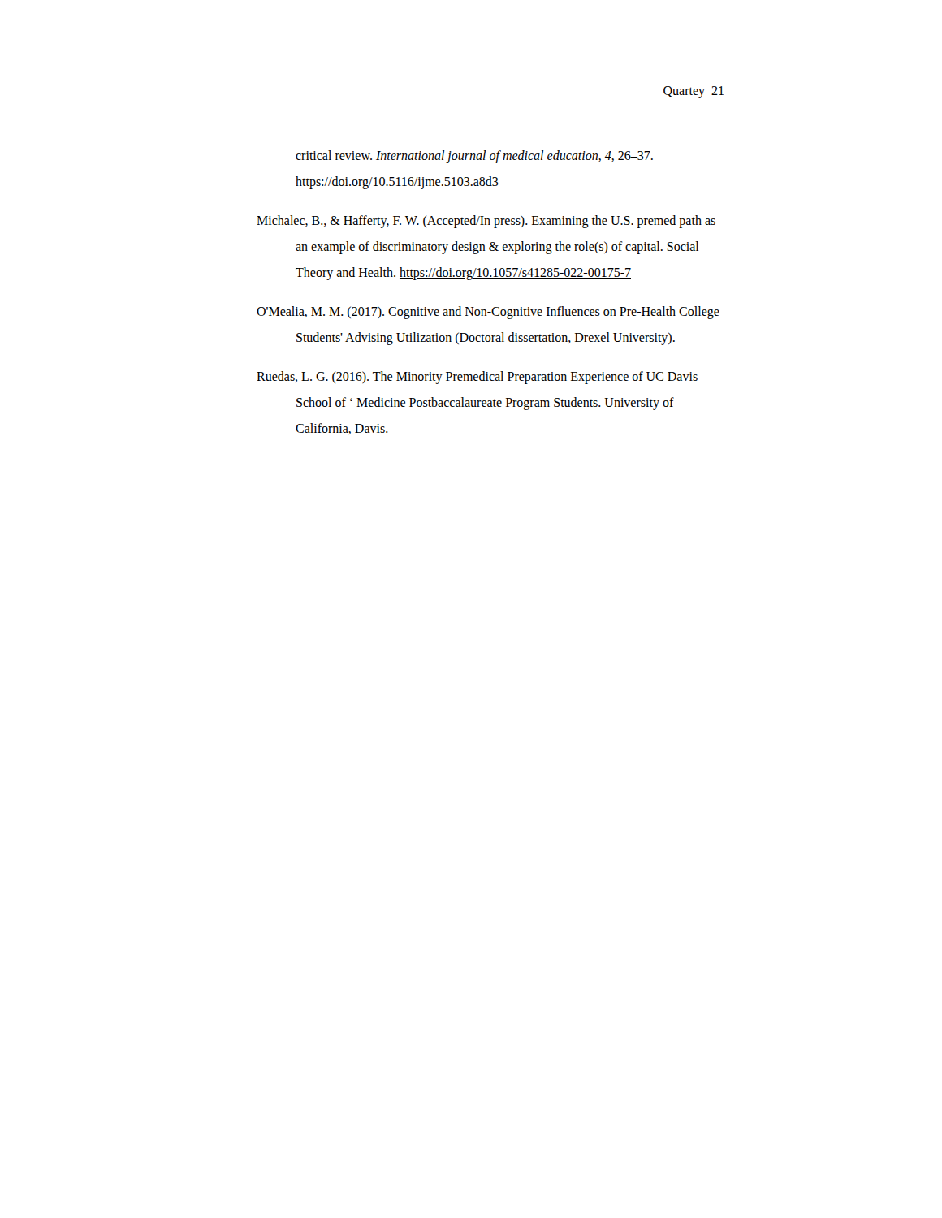Quartey 21
critical review. International journal of medical education, 4, 26–37. https://doi.org/10.5116/ijme.5103.a8d3
Michalec, B., & Hafferty, F. W. (Accepted/In press). Examining the U.S. premed path as an example of discriminatory design & exploring the role(s) of capital. Social Theory and Health. https://doi.org/10.1057/s41285-022-00175-7
O'Mealia, M. M. (2017). Cognitive and Non-Cognitive Influences on Pre-Health College Students' Advising Utilization (Doctoral dissertation, Drexel University).
Ruedas, L. G. (2016). The Minority Premedical Preparation Experience of UC Davis School of ‘ Medicine Postbaccalaureate Program Students. University of California, Davis.